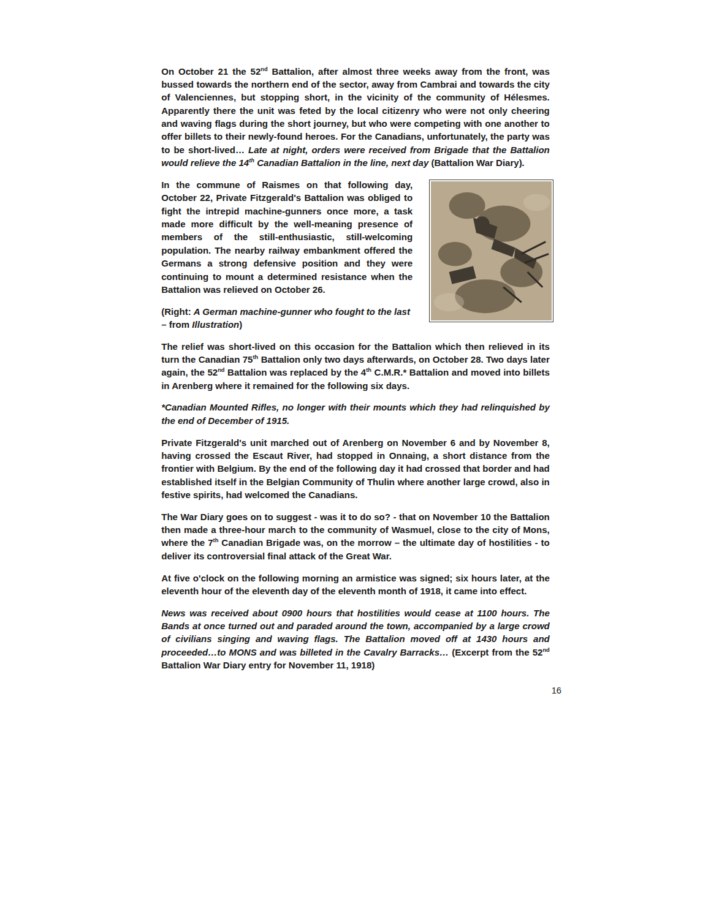On October 21 the 52nd Battalion, after almost three weeks away from the front, was bussed towards the northern end of the sector, away from Cambrai and towards the city of Valenciennes, but stopping short, in the vicinity of the community of Hélesmes. Apparently there the unit was feted by the local citizenry who were not only cheering and waving flags during the short journey, but who were competing with one another to offer billets to their newly-found heroes. For the Canadians, unfortunately, the party was to be short-lived… Late at night, orders were received from Brigade that the Battalion would relieve the 14th Canadian Battalion in the line, next day (Battalion War Diary).
In the commune of Raismes on that following day, October 22, Private Fitzgerald's Battalion was obliged to fight the intrepid machine-gunners once more, a task made more difficult by the well-meaning presence of members of the still-enthusiastic, still-welcoming population. The nearby railway embankment offered the Germans a strong defensive position and they were continuing to mount a determined resistance when the Battalion was relieved on October 26.
(Right: A German machine-gunner who fought to the last – from Illustration)
The relief was short-lived on this occasion for the Battalion which then relieved in its turn the Canadian 75th Battalion only two days afterwards, on October 28. Two days later again, the 52nd Battalion was replaced by the 4th C.M.R.* Battalion and moved into billets in Arenberg where it remained for the following six days.
*Canadian Mounted Rifles, no longer with their mounts which they had relinquished by the end of December of 1915.
Private Fitzgerald's unit marched out of Arenberg on November 6 and by November 8, having crossed the Escaut River, had stopped in Onnaing, a short distance from the frontier with Belgium. By the end of the following day it had crossed that border and had established itself in the Belgian Community of Thulin where another large crowd, also in festive spirits, had welcomed the Canadians.
The War Diary goes on to suggest - was it to do so? - that on November 10 the Battalion then made a three-hour march to the community of Wasmuel, close to the city of Mons, where the 7th Canadian Brigade was, on the morrow – the ultimate day of hostilities - to deliver its controversial final attack of the Great War.
At five o'clock on the following morning an armistice was signed; six hours later, at the eleventh hour of the eleventh day of the eleventh month of 1918, it came into effect.
News was received about 0900 hours that hostilities would cease at 1100 hours. The Bands at once turned out and paraded around the town, accompanied by a large crowd of civilians singing and waving flags. The Battalion moved off at 1430 hours and proceeded…to MONS and was billeted in the Cavalry Barracks… (Excerpt from the 52nd Battalion War Diary entry for November 11, 1918)
16